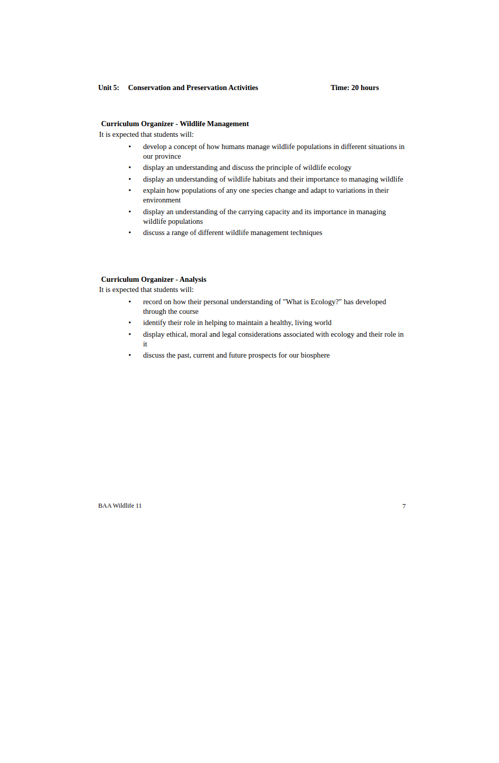Unit 5: Conservation and Preservation Activities Time: 20 hours
Curriculum Organizer - Wildlife Management
It is expected that students will:
develop a concept of how humans manage wildlife populations in different situations in our province
display an understanding and discuss the principle of wildlife ecology
display an understanding of wildlife habitats and their importance to managing wildlife
explain how populations of any one species change and adapt to variations in their environment
display an understanding of the carrying capacity and its importance in managing wildlife populations
discuss a range of different wildlife management techniques
Curriculum Organizer - Analysis
It is expected that students will:
record on how their personal understanding of "What is Ecology?" has developed through the course
identify their role in helping to maintain a healthy, living world
display ethical, moral and legal considerations associated with ecology and their role in it
discuss the past, current and future prospects for our biosphere
BAA Wildlife 11 7